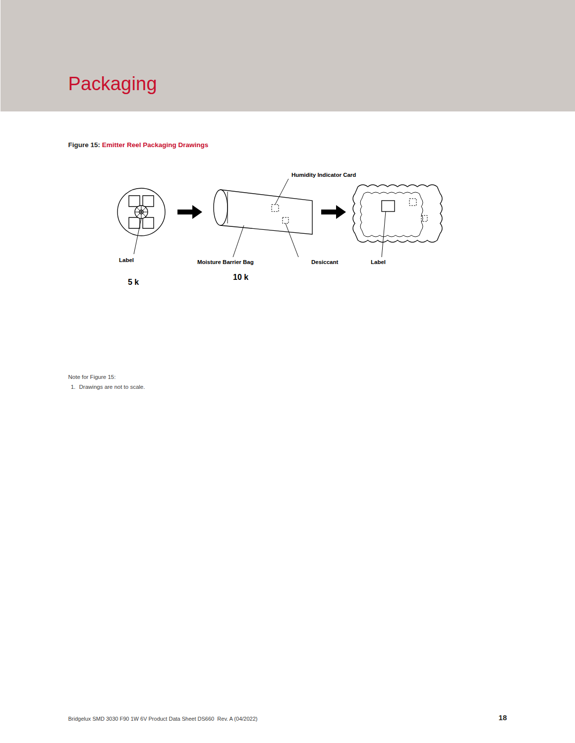Packaging
Figure 15: Emitter Reel Packaging Drawings
Label 5 k Humidity Indicator Card Moisture Barrier Bag Desiccant 10 k Label
Note for Figure 15:
Drawings are not to scale.
Bridgelux SMD 3030 F90 1W 6V Product Data Sheet DS660 Rev. A (04/2022)
18